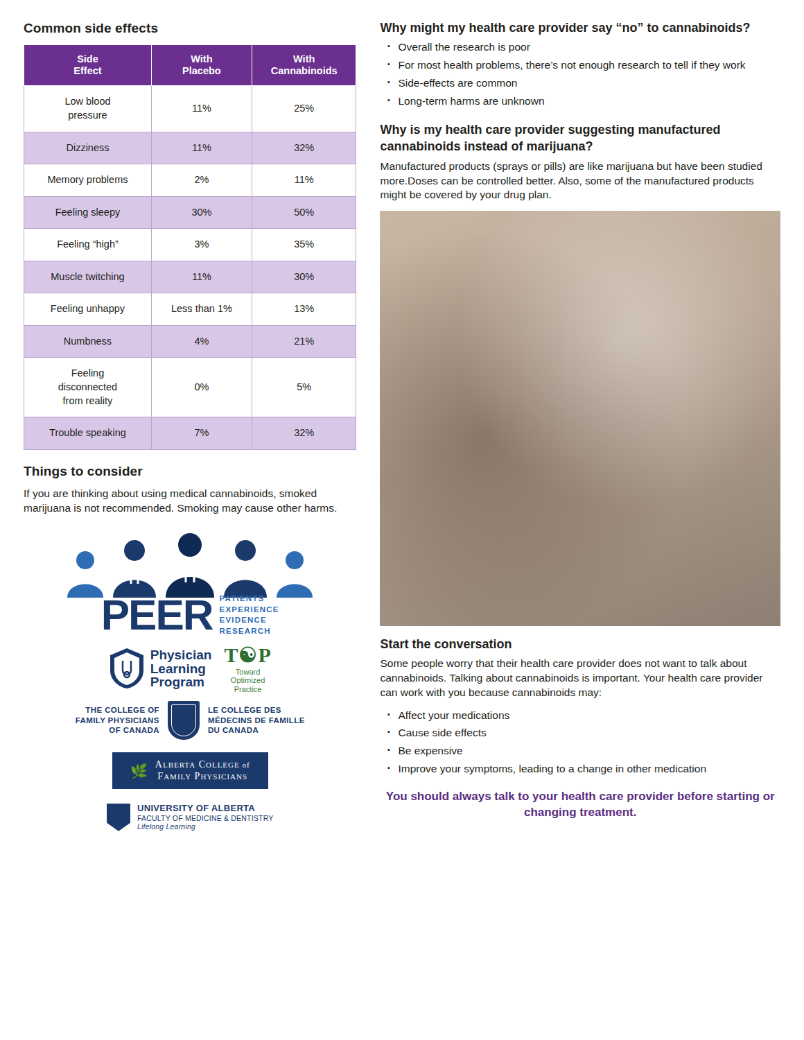Common side effects
| Side Effect | With Placebo | With Cannabinoids |
| --- | --- | --- |
| Low blood pressure | 11% | 25% |
| Dizziness | 11% | 32% |
| Memory problems | 2% | 11% |
| Feeling sleepy | 30% | 50% |
| Feeling “high” | 3% | 35% |
| Muscle twitching | 11% | 30% |
| Feeling unhappy | Less than 1% | 13% |
| Numbness | 4% | 21% |
| Feeling disconnected from reality | 0% | 5% |
| Trouble speaking | 7% | 32% |
Things to consider
If you are thinking about using medical cannabinoids, smoked marijuana is not recommended. Smoking may cause other harms.
PEER
Patients
Experience
Evidence
Research
Physician
Learning
Program
T☯P Toward
Optimized
Practice
THE COLLEGE OF
FAMILY PHYSICIANS
OF CANADA
LE COLLÈGE DES
MÉDECINS DE FAMILLE
DU CANADA
🌿 ALBERTA COLLEGE of
FAMILY PHYSICIANS
UNIVERSITY OF ALBERTA FACULTY OF MEDICINE & DENTISTRY Lifelong Learning
Why might my health care provider say “no” to cannabinoids?
Overall the research is poor
For most health problems, there’s not enough research to tell if they work
Side-effects are common
Long-term harms are unknown
Why is my health care provider suggesting manufactured cannabinoids instead of marijuana?
Manufactured products (sprays or pills) are like marijuana but have been studied more.Doses can be controlled better. Also, some of the manufactured products might be covered by your drug plan.
Start the conversation
Some people worry that their health care provider does not want to talk about cannabinoids. Talking about cannabinoids is important. Your health care provider can work with you because cannabinoids may:
Affect your medications
Cause side effects
Be expensive
Improve your symptoms, leading to a change in other medication
You should always talk to your health care provider before starting or changing treatment.